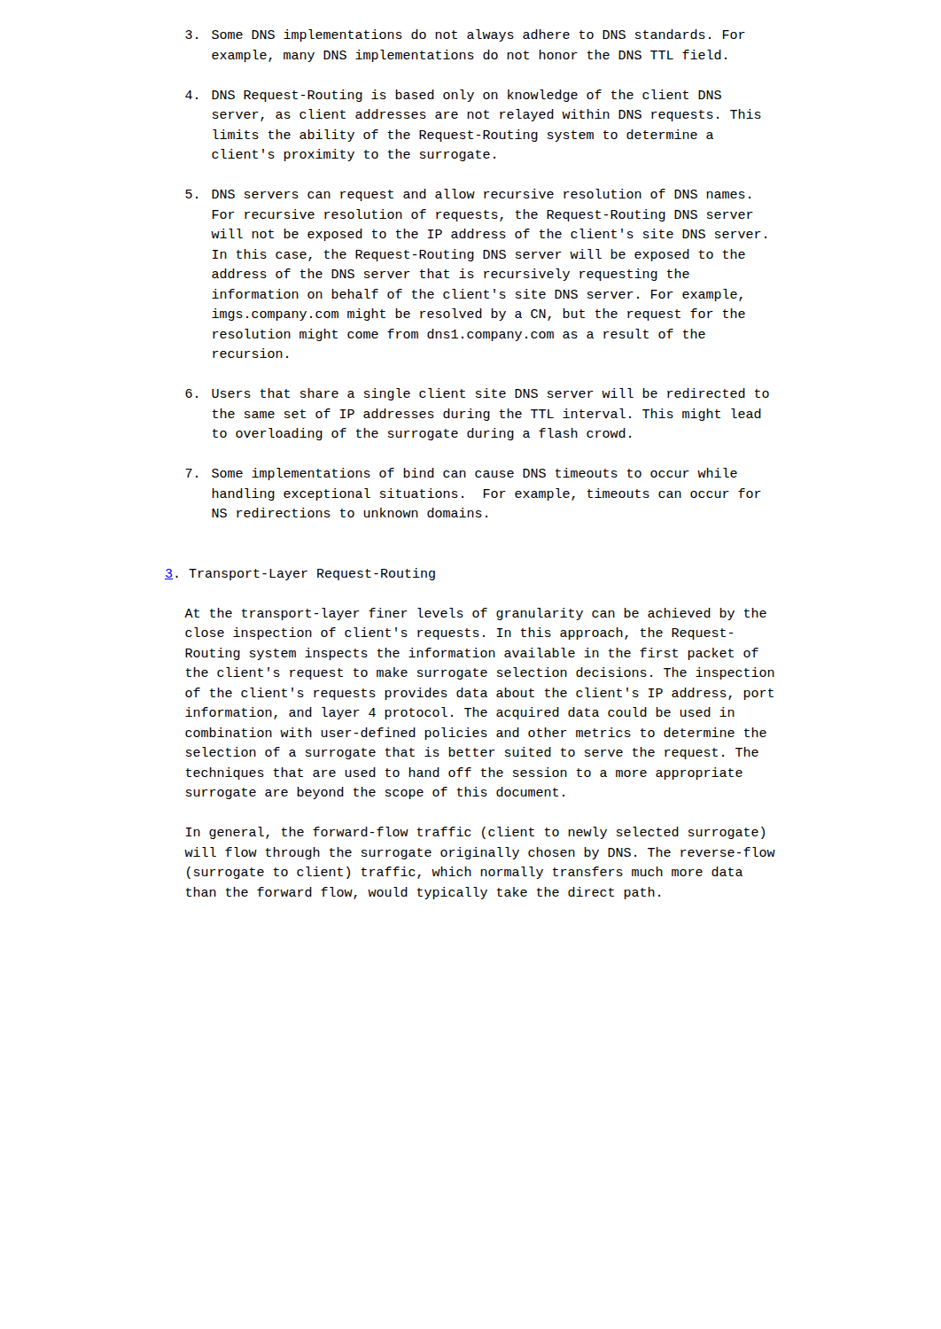3. Some DNS implementations do not always adhere to DNS standards. For example, many DNS implementations do not honor the DNS TTL field.
4. DNS Request-Routing is based only on knowledge of the client DNS server, as client addresses are not relayed within DNS requests. This limits the ability of the Request-Routing system to determine a client's proximity to the surrogate.
5. DNS servers can request and allow recursive resolution of DNS names. For recursive resolution of requests, the Request-Routing DNS server will not be exposed to the IP address of the client's site DNS server. In this case, the Request-Routing DNS server will be exposed to the address of the DNS server that is recursively requesting the information on behalf of the client's site DNS server. For example, imgs.company.com might be resolved by a CN, but the request for the resolution might come from dns1.company.com as a result of the recursion.
6. Users that share a single client site DNS server will be redirected to the same set of IP addresses during the TTL interval. This might lead to overloading of the surrogate during a flash crowd.
7. Some implementations of bind can cause DNS timeouts to occur while handling exceptional situations. For example, timeouts can occur for NS redirections to unknown domains.
3. Transport-Layer Request-Routing
At the transport-layer finer levels of granularity can be achieved by the close inspection of client's requests. In this approach, the Request-Routing system inspects the information available in the first packet of the client's request to make surrogate selection decisions. The inspection of the client's requests provides data about the client's IP address, port information, and layer 4 protocol. The acquired data could be used in combination with user-defined policies and other metrics to determine the selection of a surrogate that is better suited to serve the request. The techniques that are used to hand off the session to a more appropriate surrogate are beyond the scope of this document.
In general, the forward-flow traffic (client to newly selected surrogate) will flow through the surrogate originally chosen by DNS. The reverse-flow (surrogate to client) traffic, which normally transfers much more data than the forward flow, would typically take the direct path.